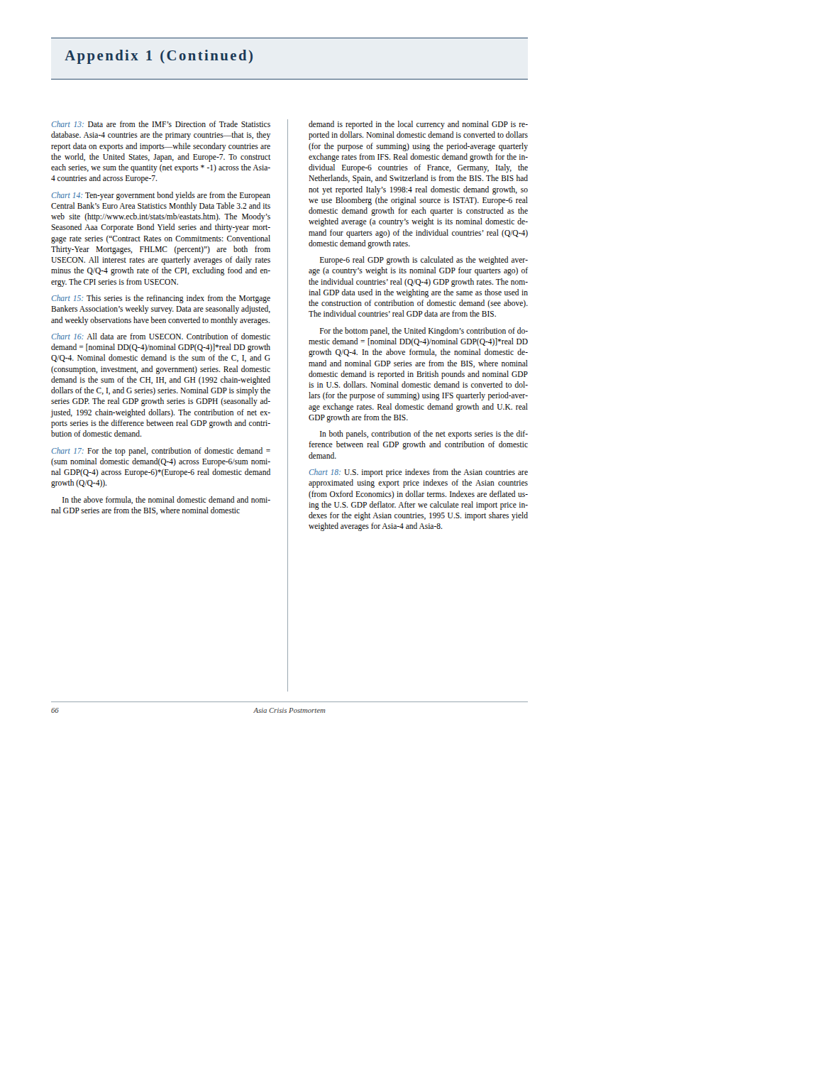Appendix 1 (Continued)
Chart 13: Data are from the IMF’s Direction of Trade Statistics database. Asia-4 countries are the primary countries—that is, they report data on exports and imports—while secondary countries are the world, the United States, Japan, and Europe-7. To construct each series, we sum the quantity (net exports * -1) across the Asia-4 countries and across Europe-7.
Chart 14: Ten-year government bond yields are from the European Central Bank’s Euro Area Statistics Monthly Data Table 3.2 and its web site (http://www.ecb.int/stats/mb/eastats.htm). The Moody’s Seasoned Aaa Corporate Bond Yield series and thirty-year mortgage rate series (“Contract Rates on Commitments: Conventional Thirty-Year Mortgages, FHLMC (percent)”) are both from USECON. All interest rates are quarterly averages of daily rates minus the Q/Q-4 growth rate of the CPI, excluding food and energy. The CPI series is from USECON.
Chart 15: This series is the refinancing index from the Mortgage Bankers Association’s weekly survey. Data are seasonally adjusted, and weekly observations have been converted to monthly averages.
Chart 16: All data are from USECON. Contribution of domestic demand = [nominal DD(Q-4)/nominal GDP(Q-4)]*real DD growth Q/Q-4. Nominal domestic demand is the sum of the C, I, and G (consumption, investment, and government) series. Real domestic demand is the sum of the CH, IH, and GH (1992 chain-weighted dollars of the C, I, and G series) series. Nominal GDP is simply the series GDP. The real GDP growth series is GDPH (seasonally adjusted, 1992 chain-weighted dollars). The contribution of net exports series is the difference between real GDP growth and contribution of domestic demand.
Chart 17: For the top panel, contribution of domestic demand = (sum nominal domestic demand(Q-4) across Europe-6/sum nominal GDP(Q-4) across Europe-6)*(Europe-6 real domestic demand growth (Q/Q-4)).
In the above formula, the nominal domestic demand and nominal GDP series are from the BIS, where nominal domestic
demand is reported in the local currency and nominal GDP is reported in dollars. Nominal domestic demand is converted to dollars (for the purpose of summing) using the period-average quarterly exchange rates from IFS. Real domestic demand growth for the individual Europe-6 countries of France, Germany, Italy, the Netherlands, Spain, and Switzerland is from the BIS. The BIS had not yet reported Italy’s 1998:4 real domestic demand growth, so we use Bloomberg (the original source is ISTAT). Europe-6 real domestic demand growth for each quarter is constructed as the weighted average (a country’s weight is its nominal domestic demand four quarters ago) of the individual countries’ real (Q/Q-4) domestic demand growth rates.
Europe-6 real GDP growth is calculated as the weighted average (a country’s weight is its nominal GDP four quarters ago) of the individual countries’ real (Q/Q-4) GDP growth rates. The nominal GDP data used in the weighting are the same as those used in the construction of contribution of domestic demand (see above). The individual countries’ real GDP data are from the BIS.
For the bottom panel, the United Kingdom’s contribution of domestic demand = [nominal DD(Q-4)/nominal GDP(Q-4)]*real DD growth Q/Q-4. In the above formula, the nominal domestic demand and nominal GDP series are from the BIS, where nominal domestic demand is reported in British pounds and nominal GDP is in U.S. dollars. Nominal domestic demand is converted to dollars (for the purpose of summing) using IFS quarterly period-average exchange rates. Real domestic demand growth and U.K. real GDP growth are from the BIS.
In both panels, contribution of the net exports series is the difference between real GDP growth and contribution of domestic demand.
Chart 18: U.S. import price indexes from the Asian countries are approximated using export price indexes of the Asian countries (from Oxford Economics) in dollar terms. Indexes are deflated using the U.S. GDP deflator. After we calculate real import price indexes for the eight Asian countries, 1995 U.S. import shares yield weighted averages for Asia-4 and Asia-8.
66
Asia Crisis Postmortem